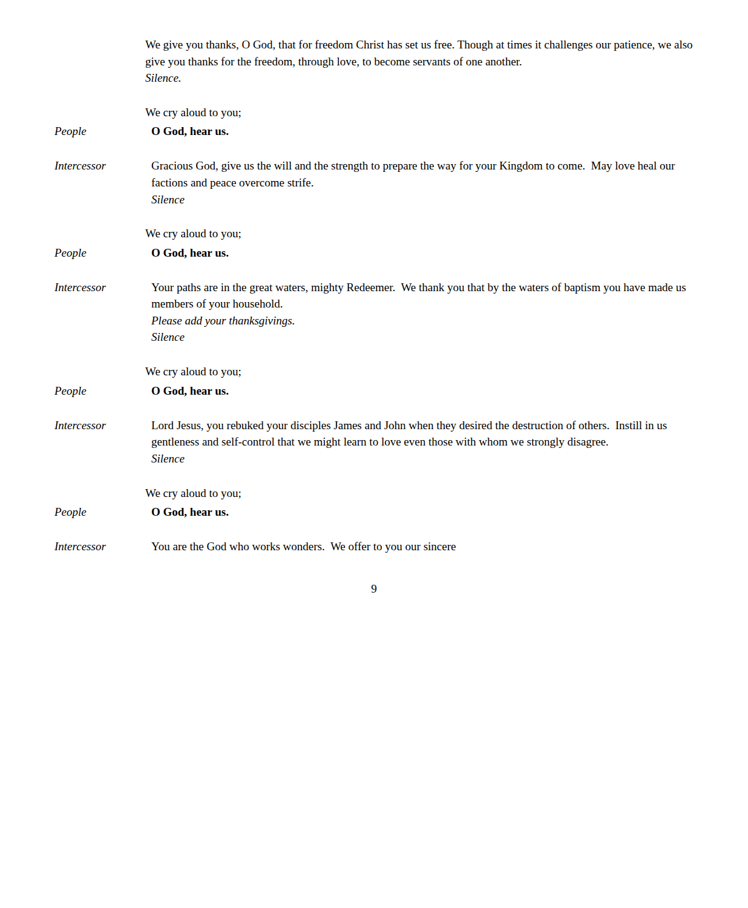We give you thanks, O God, that for freedom Christ has set us free. Though at times it challenges our patience, we also give you thanks for the freedom, through love, to become servants of one another.
Silence.
We cry aloud to you;
People
O God, hear us.
Intercessor
Gracious God, give us the will and the strength to prepare the way for your Kingdom to come. May love heal our factions and peace overcome strife.
Silence
We cry aloud to you;
People
O God, hear us.
Intercessor
Your paths are in the great waters, mighty Redeemer. We thank you that by the waters of baptism you have made us members of your household.
Please add your thanksgivings.
Silence
We cry aloud to you;
People
O God, hear us.
Intercessor
Lord Jesus, you rebuked your disciples James and John when they desired the destruction of others. Instill in us gentleness and self-control that we might learn to love even those with whom we strongly disagree.
Silence
We cry aloud to you;
People
O God, hear us.
Intercessor
You are the God who works wonders. We offer to you our sincere
9